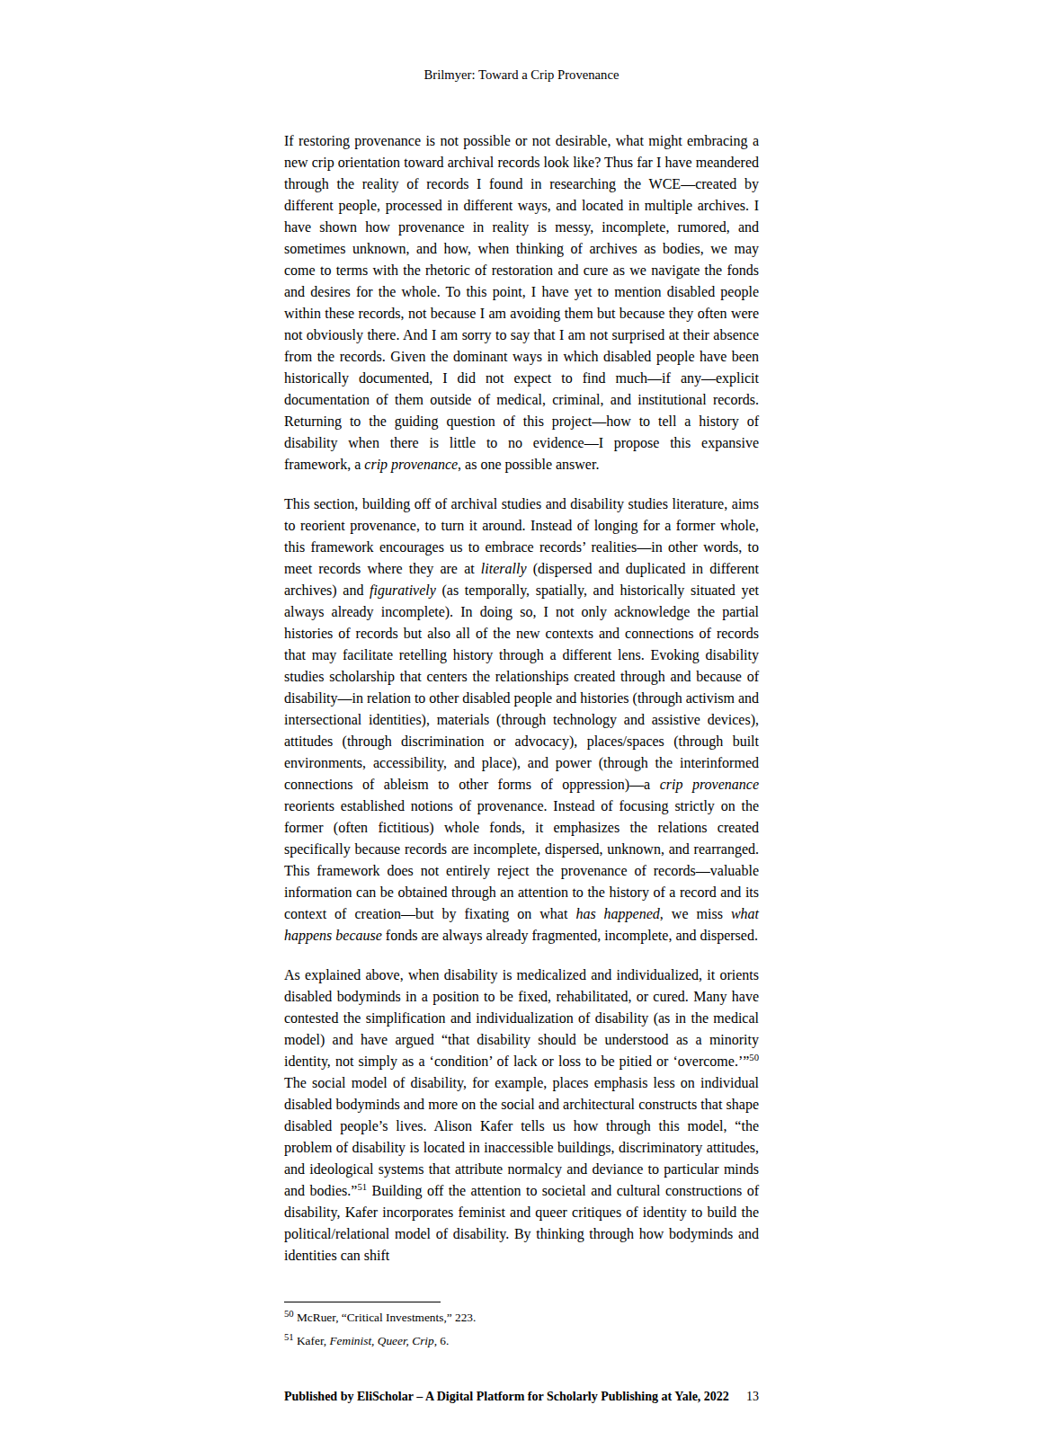Brilmyer: Toward a Crip Provenance
If restoring provenance is not possible or not desirable, what might embracing a new crip orientation toward archival records look like? Thus far I have meandered through the reality of records I found in researching the WCE—created by different people, processed in different ways, and located in multiple archives. I have shown how provenance in reality is messy, incomplete, rumored, and sometimes unknown, and how, when thinking of archives as bodies, we may come to terms with the rhetoric of restoration and cure as we navigate the fonds and desires for the whole. To this point, I have yet to mention disabled people within these records, not because I am avoiding them but because they often were not obviously there. And I am sorry to say that I am not surprised at their absence from the records. Given the dominant ways in which disabled people have been historically documented, I did not expect to find much—if any—explicit documentation of them outside of medical, criminal, and institutional records. Returning to the guiding question of this project—how to tell a history of disability when there is little to no evidence—I propose this expansive framework, a crip provenance, as one possible answer.
This section, building off of archival studies and disability studies literature, aims to reorient provenance, to turn it around. Instead of longing for a former whole, this framework encourages us to embrace records’ realities—in other words, to meet records where they are at literally (dispersed and duplicated in different archives) and figuratively (as temporally, spatially, and historically situated yet always already incomplete). In doing so, I not only acknowledge the partial histories of records but also all of the new contexts and connections of records that may facilitate retelling history through a different lens. Evoking disability studies scholarship that centers the relationships created through and because of disability—in relation to other disabled people and histories (through activism and intersectional identities), materials (through technology and assistive devices), attitudes (through discrimination or advocacy), places/spaces (through built environments, accessibility, and place), and power (through the interinformed connections of ableism to other forms of oppression)—a crip provenance reorients established notions of provenance. Instead of focusing strictly on the former (often fictitious) whole fonds, it emphasizes the relations created specifically because records are incomplete, dispersed, unknown, and rearranged. This framework does not entirely reject the provenance of records—valuable information can be obtained through an attention to the history of a record and its context of creation—but by fixating on what has happened, we miss what happens because fonds are always already fragmented, incomplete, and dispersed.
As explained above, when disability is medicalized and individualized, it orients disabled bodyminds in a position to be fixed, rehabilitated, or cured. Many have contested the simplification and individualization of disability (as in the medical model) and have argued “that disability should be understood as a minority identity, not simply as a ‘condition’ of lack or loss to be pitied or ‘overcome.’”50 The social model of disability, for example, places emphasis less on individual disabled bodyminds and more on the social and architectural constructs that shape disabled people’s lives. Alison Kafer tells us how through this model, “the problem of disability is located in inaccessible buildings, discriminatory attitudes, and ideological systems that attribute normalcy and deviance to particular minds and bodies.”51 Building off the attention to societal and cultural constructions of disability, Kafer incorporates feminist and queer critiques of identity to build the political/relational model of disability. By thinking through how bodyminds and identities can shift
50 McRuer, “Critical Investments,” 223.
51 Kafer, Feminist, Queer, Crip, 6.
Published by EliScholar – A Digital Platform for Scholarly Publishing at Yale, 2022 13